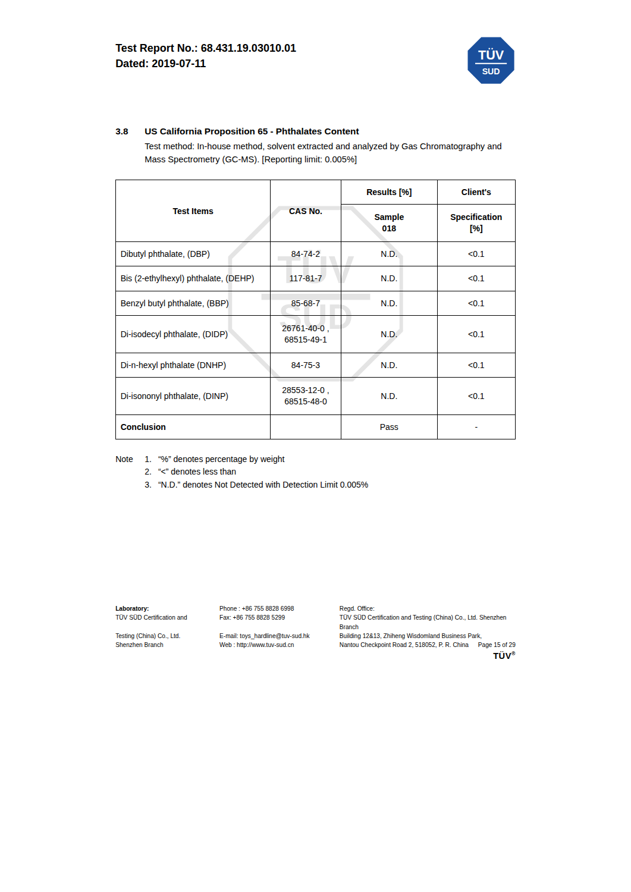TÜV SÜD
Test Report No.: 68.431.19.03010.01
Dated: 2019-07-11
TÜV SUD
3.8 US California Proposition 65 - Phthalates Content
Test method: In-house method, solvent extracted and analyzed by Gas Chromatography and Mass Spectrometry (GC-MS). [Reporting limit: 0.005%]
| Test Items | CAS No. | Results [%] | Client's |
| --- | --- | --- | --- |
| Sample 018 | Specification [%] |
| Dibutyl phthalate, (DBP) | 84-74-2 | N.D. | <0.1 |
| Bis (2-ethylhexyl) phthalate, (DEHP) | 117-81-7 | N.D. | <0.1 |
| Benzyl butyl phthalate, (BBP) | 85-68-7 | N.D. | <0.1 |
| Di-isodecyl phthalate, (DIDP) | 26761-40-0 , 68515-49-1 | N.D. | <0.1 |
| Di-n-hexyl phthalate (DNHP) | 84-75-3 | N.D. | <0.1 |
| Di-isononyl phthalate, (DINP) | 28553-12-0 , 68515-48-0 | N.D. | <0.1 |
| Conclusion | | Pass | - |
Note 1. “%” denotes percentage by weight
2. “<” denotes less than
3. “N.D.” denotes Not Detected with Detection Limit 0.005%
| Laboratory: | Phone : +86 755 8828 6998 | Regd. Office: |
| TÜV SÜD Certification and | Fax: +86 755 8828 5299 | TÜV SÜD Certification and Testing (China) Co., Ltd. Shenzhen Branch |
| Testing (China) Co., Ltd. | E-mail: toys_hardline@tuv-sud.hk | Building 12&13, Zhiheng Wisdomland Business Park, |
| Shenzhen Branch | Web : http://www.tuv-sud.cn | / Nantou Checkpoint Road 2, 518052, P. R. China / Page 15 of 29 / |
TÜV®